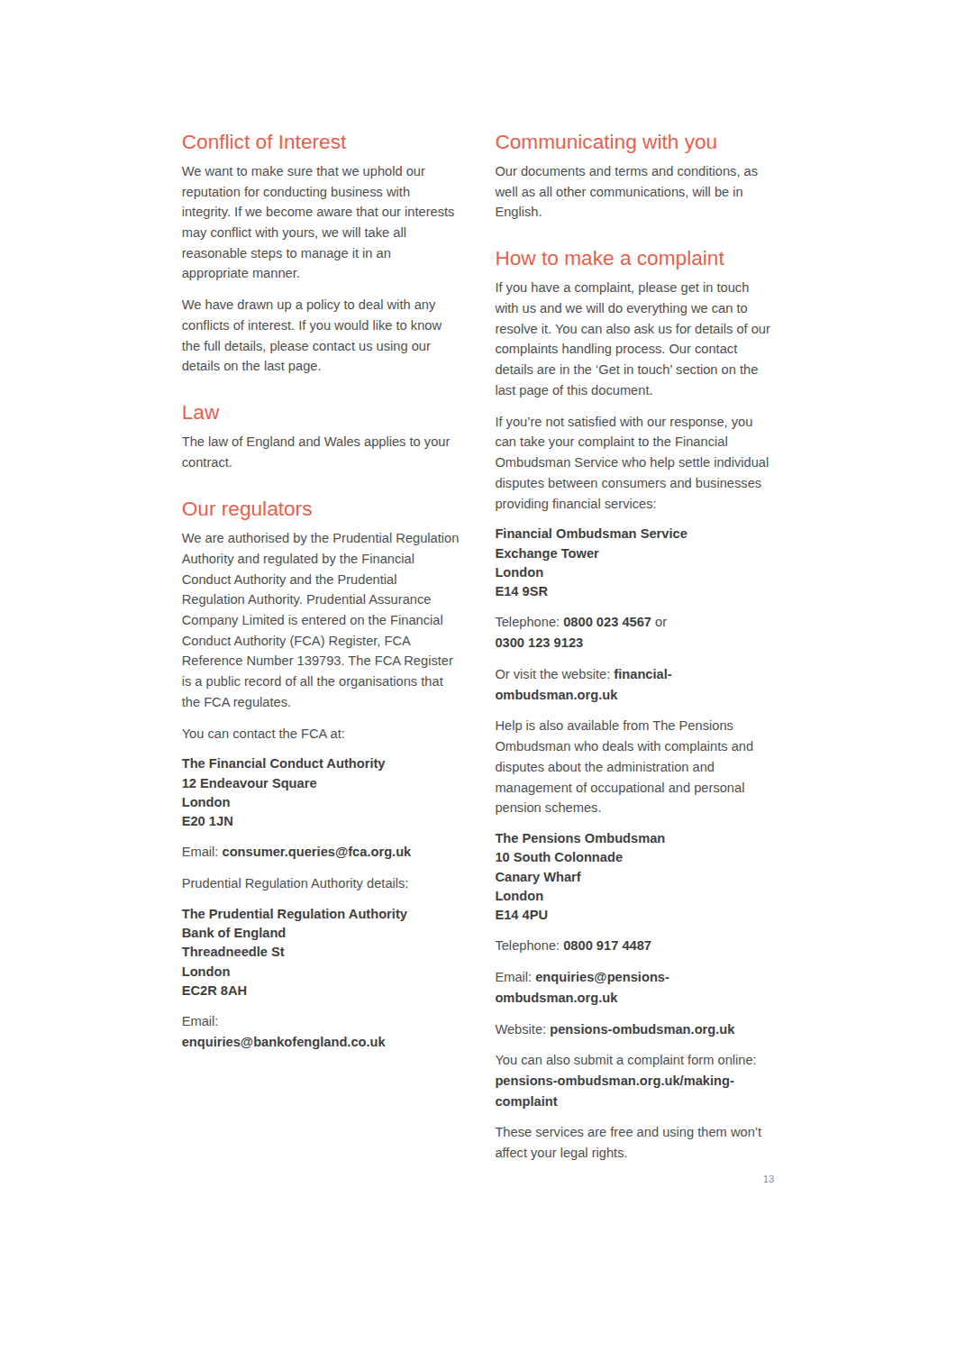Conflict of Interest
We want to make sure that we uphold our reputation for conducting business with integrity. If we become aware that our interests may conflict with yours, we will take all reasonable steps to manage it in an appropriate manner.
We have drawn up a policy to deal with any conflicts of interest. If you would like to know the full details, please contact us using our details on the last page.
Law
The law of England and Wales applies to your contract.
Our regulators
We are authorised by the Prudential Regulation Authority and regulated by the Financial Conduct Authority and the Prudential Regulation Authority. Prudential Assurance Company Limited is entered on the Financial Conduct Authority (FCA) Register, FCA Reference Number 139793. The FCA Register is a public record of all the organisations that the FCA regulates.
You can contact the FCA at:
The Financial Conduct Authority
12 Endeavour Square
London
E20 1JN
Email: consumer.queries@fca.org.uk
Prudential Regulation Authority details:
The Prudential Regulation Authority
Bank of England
Threadneedle St
London
EC2R 8AH
Email:
enquiries@bankofengland.co.uk
Communicating with you
Our documents and terms and conditions, as well as all other communications, will be in English.
How to make a complaint
If you have a complaint, please get in touch with us and we will do everything we can to resolve it. You can also ask us for details of our complaints handling process. Our contact details are in the ‘Get in touch’ section on the last page of this document.
If you’re not satisfied with our response, you can take your complaint to the Financial Ombudsman Service who help settle individual disputes between consumers and businesses providing financial services:
Financial Ombudsman Service
Exchange Tower
London
E14 9SR
Telephone: 0800 023 4567 or
0300 123 9123
Or visit the website: financial-ombudsman.org.uk
Help is also available from The Pensions Ombudsman who deals with complaints and disputes about the administration and management of occupational and personal pension schemes.
The Pensions Ombudsman
10 South Colonnade
Canary Wharf
London
E14 4PU
Telephone: 0800 917 4487
Email: enquiries@pensions-ombudsman.org.uk
Website: pensions-ombudsman.org.uk
You can also submit a complaint form online:
pensions-ombudsman.org.uk/making-complaint
These services are free and using them won’t affect your legal rights.
13